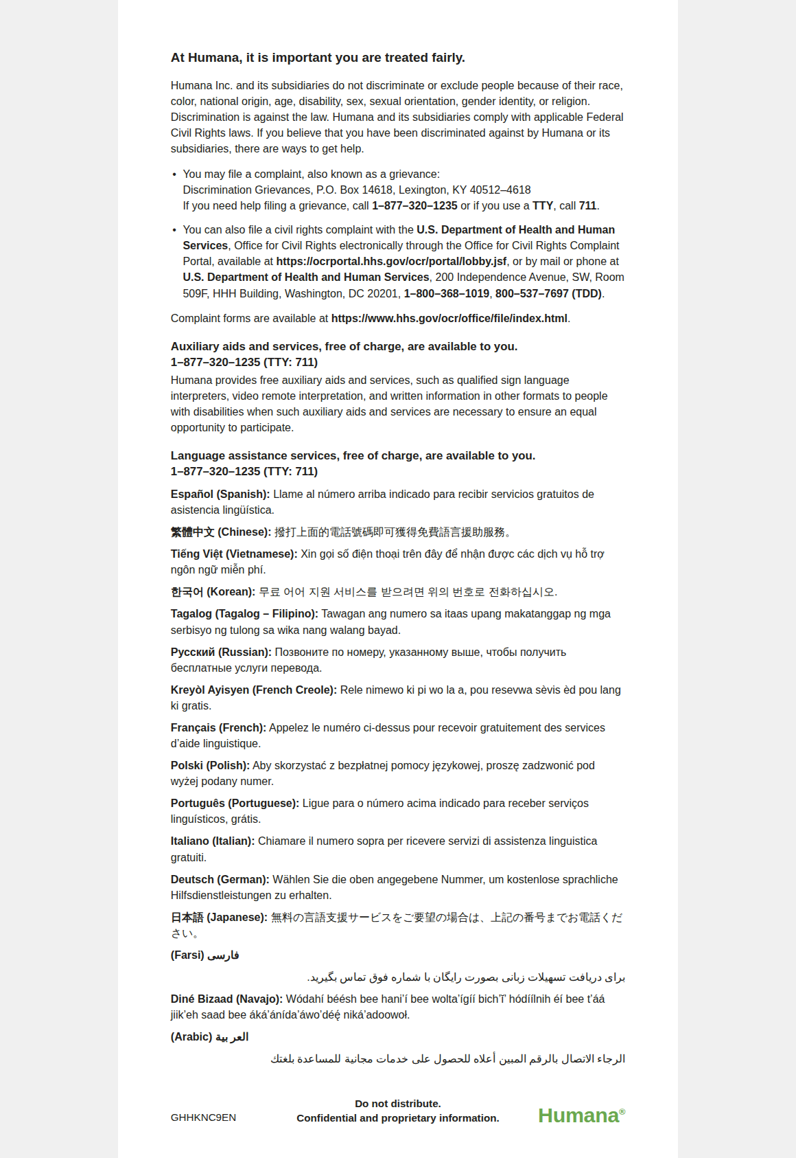At Humana, it is important you are treated fairly.
Humana Inc. and its subsidiaries do not discriminate or exclude people because of their race, color, national origin, age, disability, sex, sexual orientation, gender identity, or religion. Discrimination is against the law. Humana and its subsidiaries comply with applicable Federal Civil Rights laws. If you believe that you have been discriminated against by Humana or its subsidiaries, there are ways to get help.
You may file a complaint, also known as a grievance: Discrimination Grievances, P.O. Box 14618, Lexington, KY 40512–4618 If you need help filing a grievance, call 1–877–320–1235 or if you use a TTY, call 711.
You can also file a civil rights complaint with the U.S. Department of Health and Human Services, Office for Civil Rights electronically through the Office for Civil Rights Complaint Portal, available at https://ocrportal.hhs.gov/ocr/portal/lobby.jsf, or by mail or phone at U.S. Department of Health and Human Services, 200 Independence Avenue, SW, Room 509F, HHH Building, Washington, DC 20201, 1–800–368–1019, 800–537–7697 (TDD).
Complaint forms are available at https://www.hhs.gov/ocr/office/file/index.html.
Auxiliary aids and services, free of charge, are available to you.1–877–320–1235 (TTY: 711)
Humana provides free auxiliary aids and services, such as qualified sign language interpreters, video remote interpretation, and written information in other formats to people with disabilities when such auxiliary aids and services are necessary to ensure an equal opportunity to participate.
Language assistance services, free of charge, are available to you.1–877–320–1235 (TTY: 711)
Español (Spanish): Llame al número arriba indicado para recibir servicios gratuitos de asistencia lingüística.
繁體中文 (Chinese): 撥打上面的電話號碼即可獲得免費語言援助服務。
Tiếng Việt (Vietnamese): Xin gọi số điện thoại trên đây để nhận được các dịch vụ hỗ trợ ngôn ngữ miễn phí.
한국어 (Korean): 무료 어어 지원 서비스를 받으려면 위의 번호로 전화하십시오.
Tagalog (Tagalog – Filipino): Tawagan ang numero sa itaas upang makatanggap ng mga serbisyo ng tulong sa wika nang walang bayad.
Русский (Russian): Позвоните по номеру, указанному выше, чтобы получить бесплатные услуги перевода.
Kreyòl Ayisyen (French Creole): Rele nimewo ki pi wo la a, pou resevwa sèvis èd pou lang ki gratis.
Français (French): Appelez le numéro ci-dessus pour recevoir gratuitement des services d’aide linguistique.
Polski (Polish): Aby skorzystać z bezpłatnej pomocy językowej, proszę zadzwonić pod wyżej podany numer.
Português (Portuguese): Ligue para o número acima indicado para receber serviços linguísticos, grátis.
Italiano (Italian): Chiamare il numero sopra per ricevere servizi di assistenza linguistica gratuiti.
Deutsch (German): Wählen Sie die oben angegebene Nummer, um kostenlose sprachliche Hilfsdienstleistungen zu erhalten.
日本語 (Japanese): 無料の言語支援サービスをご要望の場合は、上記の番号までお電話ください。
فارسى (Farsi)
برای دریافت تسهیلات زبانی بصورت رایگان با شماره فوق تماس بگیرید.
Diné Bizaad (Navajo): Wódahí béésh bee hani’í bee wolta’ígíí bich’ĭ’ hódíílnih éí bee t’áá jiik’eh saad bee áká’ánída’áwo’déę́ niká’adoowoł.
العر بية (Arabic)
الرجاء الاتصال بالرقم المبين أعلاه للحصول على خدمات مجانية للمساعدة بلغتك
GHHKNC9EN
Do not distribute.
Confidential and proprietary information.
Humana®